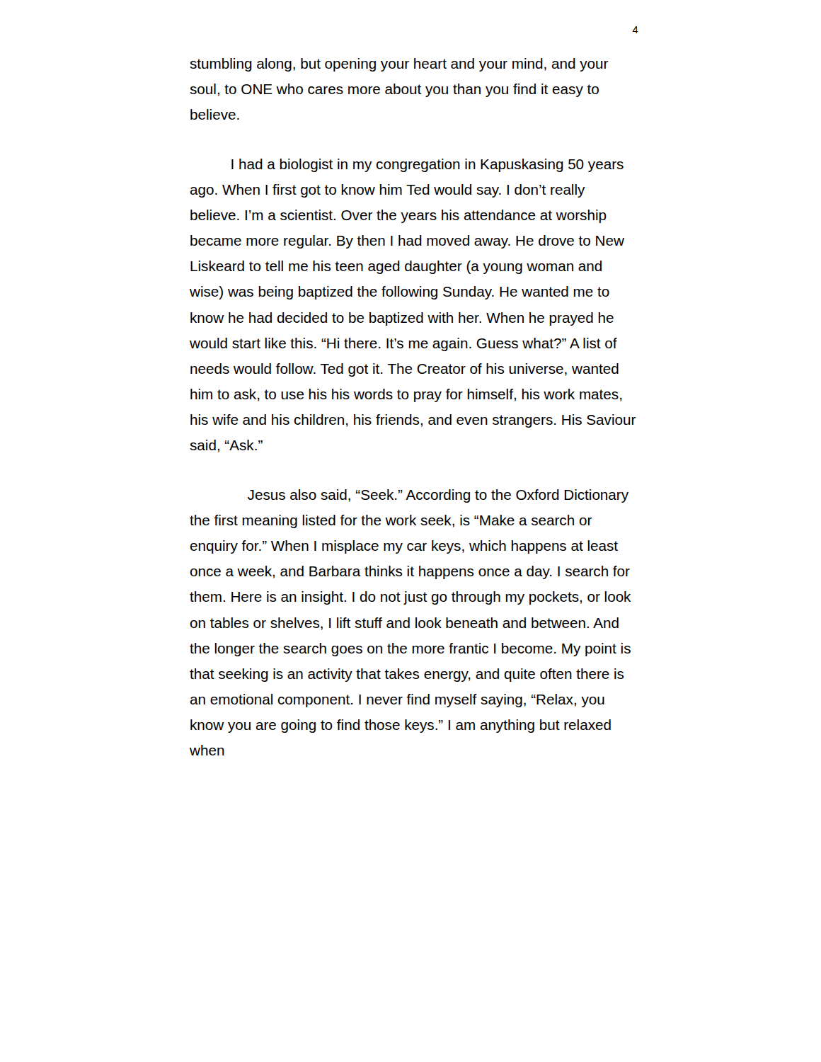4
stumbling along, but opening your heart and your mind, and your soul, to ONE who cares more about you than you find it easy to believe.
I had a biologist in my congregation in Kapuskasing 50 years ago. When I first got to know him Ted would say. I don’t really believe. I’m a scientist. Over the years his attendance at worship became more regular. By then I had moved away. He drove to New Liskeard to tell me his teen aged daughter (a young woman and wise) was being baptized the following Sunday. He wanted me to know he had decided to be baptized with her. When he prayed he would start like this. “Hi there. It’s me again. Guess what?” A list of needs would follow. Ted got it. The Creator of his universe, wanted him to ask, to use his his words to pray for himself, his work mates, his wife and his children, his friends, and even strangers. His Saviour said, “Ask.”
Jesus also said, “Seek.” According to the Oxford Dictionary the first meaning listed for the work seek, is “Make a search or enquiry for.” When I misplace my car keys, which happens at least once a week, and Barbara thinks it happens once a day. I search for them. Here is an insight. I do not just go through my pockets, or look on tables or shelves, I lift stuff and look beneath and between. And the longer the search goes on the more frantic I become. My point is that seeking is an activity that takes energy, and quite often there is an emotional component. I never find myself saying, “Relax, you know you are going to find those keys.” I am anything but relaxed when